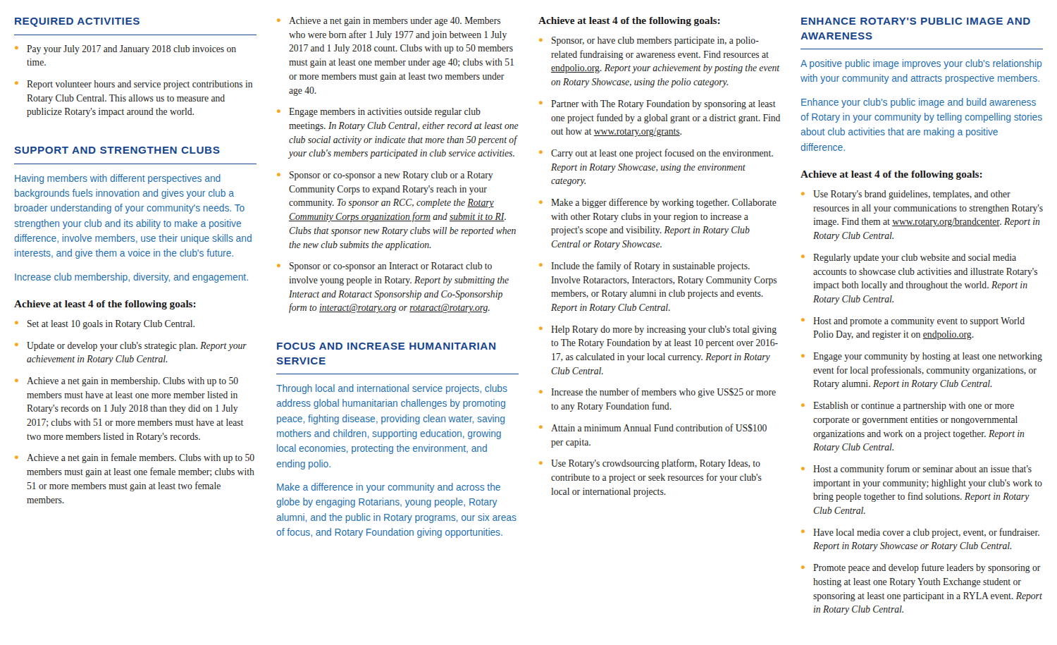Required Activities
Pay your July 2017 and January 2018 club invoices on time.
Report volunteer hours and service project contributions in Rotary Club Central. This allows us to measure and publicize Rotary's impact around the world.
Support and Strengthen Clubs
Having members with different perspectives and backgrounds fuels innovation and gives your club a broader understanding of your community's needs. To strengthen your club and its ability to make a positive difference, involve members, use their unique skills and interests, and give them a voice in the club's future.
Increase club membership, diversity, and engagement.
Achieve at least 4 of the following goals:
Set at least 10 goals in Rotary Club Central.
Update or develop your club's strategic plan. Report your achievement in Rotary Club Central.
Achieve a net gain in membership. Clubs with up to 50 members must have at least one more member listed in Rotary's records on 1 July 2018 than they did on 1 July 2017; clubs with 51 or more members must have at least two more members listed in Rotary's records.
Achieve a net gain in female members. Clubs with up to 50 members must gain at least one female member; clubs with 51 or more members must gain at least two female members.
Achieve a net gain in members under age 40. Members who were born after 1 July 1977 and join between 1 July 2017 and 1 July 2018 count. Clubs with up to 50 members must gain at least one member under age 40; clubs with 51 or more members must gain at least two members under age 40.
Engage members in activities outside regular club meetings. In Rotary Club Central, either record at least one club social activity or indicate that more than 50 percent of your club's members participated in club service activities.
Sponsor or co-sponsor a new Rotary club or a Rotary Community Corps to expand Rotary's reach in your community. To sponsor an RCC, complete the Rotary Community Corps organization form and submit it to RI. Clubs that sponsor new Rotary clubs will be reported when the new club submits the application.
Sponsor or co-sponsor an Interact or Rotaract club to involve young people in Rotary. Report by submitting the Interact and Rotaract Sponsorship and Co-Sponsorship form to interact@rotary.org or rotaract@rotary.org.
Focus and Increase Humanitarian Service
Through local and international service projects, clubs address global humanitarian challenges by promoting peace, fighting disease, providing clean water, saving mothers and children, supporting education, growing local economies, protecting the environment, and ending polio.
Make a difference in your community and across the globe by engaging Rotarians, young people, Rotary alumni, and the public in Rotary programs, our six areas of focus, and Rotary Foundation giving opportunities.
Achieve at least 4 of the following goals:
Sponsor, or have club members participate in, a polio-related fundraising or awareness event. Find resources at endpolio.org. Report your achievement by posting the event on Rotary Showcase, using the polio category.
Partner with The Rotary Foundation by sponsoring at least one project funded by a global grant or a district grant. Find out how at www.rotary.org/grants.
Carry out at least one project focused on the environment. Report in Rotary Showcase, using the environment category.
Make a bigger difference by working together. Collaborate with other Rotary clubs in your region to increase a project's scope and visibility. Report in Rotary Club Central or Rotary Showcase.
Include the family of Rotary in sustainable projects. Involve Rotaractors, Interactors, Rotary Community Corps members, or Rotary alumni in club projects and events. Report in Rotary Club Central.
Help Rotary do more by increasing your club's total giving to The Rotary Foundation by at least 10 percent over 2016-17, as calculated in your local currency. Report in Rotary Club Central.
Increase the number of members who give US$25 or more to any Rotary Foundation fund.
Attain a minimum Annual Fund contribution of US$100 per capita.
Use Rotary's crowdsourcing platform, Rotary Ideas, to contribute to a project or seek resources for your club's local or international projects.
Enhance Rotary's Public Image and Awareness
A positive public image improves your club's relationship with your community and attracts prospective members.
Enhance your club's public image and build awareness of Rotary in your community by telling compelling stories about club activities that are making a positive difference.
Achieve at least 4 of the following goals:
Use Rotary's brand guidelines, templates, and other resources in all your communications to strengthen Rotary's image. Find them at www.rotary.org/brandcenter. Report in Rotary Club Central.
Regularly update your club website and social media accounts to showcase club activities and illustrate Rotary's impact both locally and throughout the world. Report in Rotary Club Central.
Host and promote a community event to support World Polio Day, and register it on endpolio.org.
Engage your community by hosting at least one networking event for local professionals, community organizations, or Rotary alumni. Report in Rotary Club Central.
Establish or continue a partnership with one or more corporate or government entities or nongovernmental organizations and work on a project together. Report in Rotary Club Central.
Host a community forum or seminar about an issue that's important in your community; highlight your club's work to bring people together to find solutions. Report in Rotary Club Central.
Have local media cover a club project, event, or fundraiser. Report in Rotary Showcase or Rotary Club Central.
Promote peace and develop future leaders by sponsoring or hosting at least one Rotary Youth Exchange student or sponsoring at least one participant in a RYLA event. Report in Rotary Club Central.